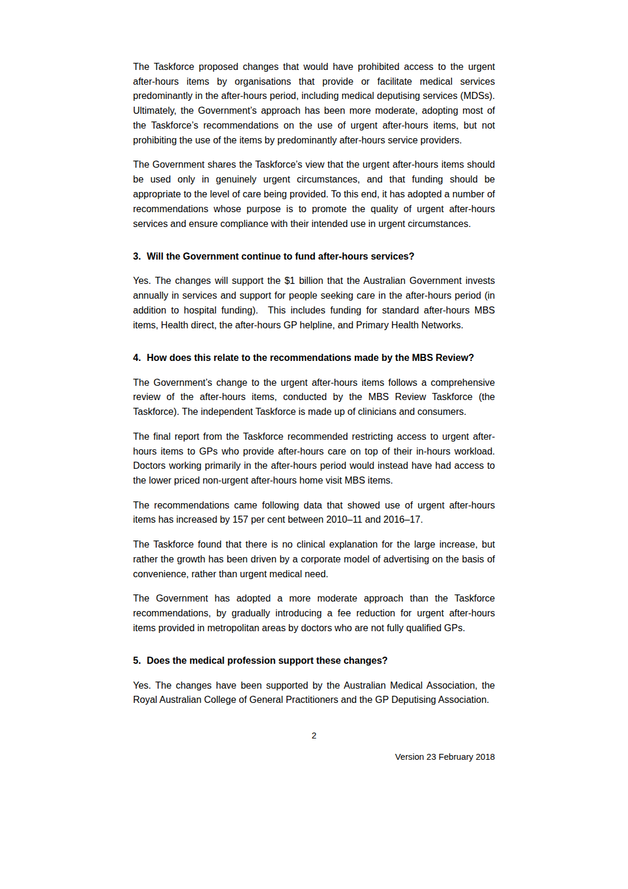The Taskforce proposed changes that would have prohibited access to the urgent after-hours items by organisations that provide or facilitate medical services predominantly in the after-hours period, including medical deputising services (MDSs). Ultimately, the Government’s approach has been more moderate, adopting most of the Taskforce’s recommendations on the use of urgent after-hours items, but not prohibiting the use of the items by predominantly after-hours service providers.
The Government shares the Taskforce’s view that the urgent after-hours items should be used only in genuinely urgent circumstances, and that funding should be appropriate to the level of care being provided. To this end, it has adopted a number of recommendations whose purpose is to promote the quality of urgent after-hours services and ensure compliance with their intended use in urgent circumstances.
3. Will the Government continue to fund after-hours services?
Yes. The changes will support the $1 billion that the Australian Government invests annually in services and support for people seeking care in the after-hours period (in addition to hospital funding). This includes funding for standard after-hours MBS items, Health direct, the after-hours GP helpline, and Primary Health Networks.
4. How does this relate to the recommendations made by the MBS Review?
The Government’s change to the urgent after-hours items follows a comprehensive review of the after-hours items, conducted by the MBS Review Taskforce (the Taskforce). The independent Taskforce is made up of clinicians and consumers.
The final report from the Taskforce recommended restricting access to urgent after-hours items to GPs who provide after-hours care on top of their in-hours workload. Doctors working primarily in the after-hours period would instead have had access to the lower priced non-urgent after-hours home visit MBS items.
The recommendations came following data that showed use of urgent after-hours items has increased by 157 per cent between 2010–11 and 2016–17.
The Taskforce found that there is no clinical explanation for the large increase, but rather the growth has been driven by a corporate model of advertising on the basis of convenience, rather than urgent medical need.
The Government has adopted a more moderate approach than the Taskforce recommendations, by gradually introducing a fee reduction for urgent after-hours items provided in metropolitan areas by doctors who are not fully qualified GPs.
5. Does the medical profession support these changes?
Yes. The changes have been supported by the Australian Medical Association, the Royal Australian College of General Practitioners and the GP Deputising Association.
2
Version 23 February 2018